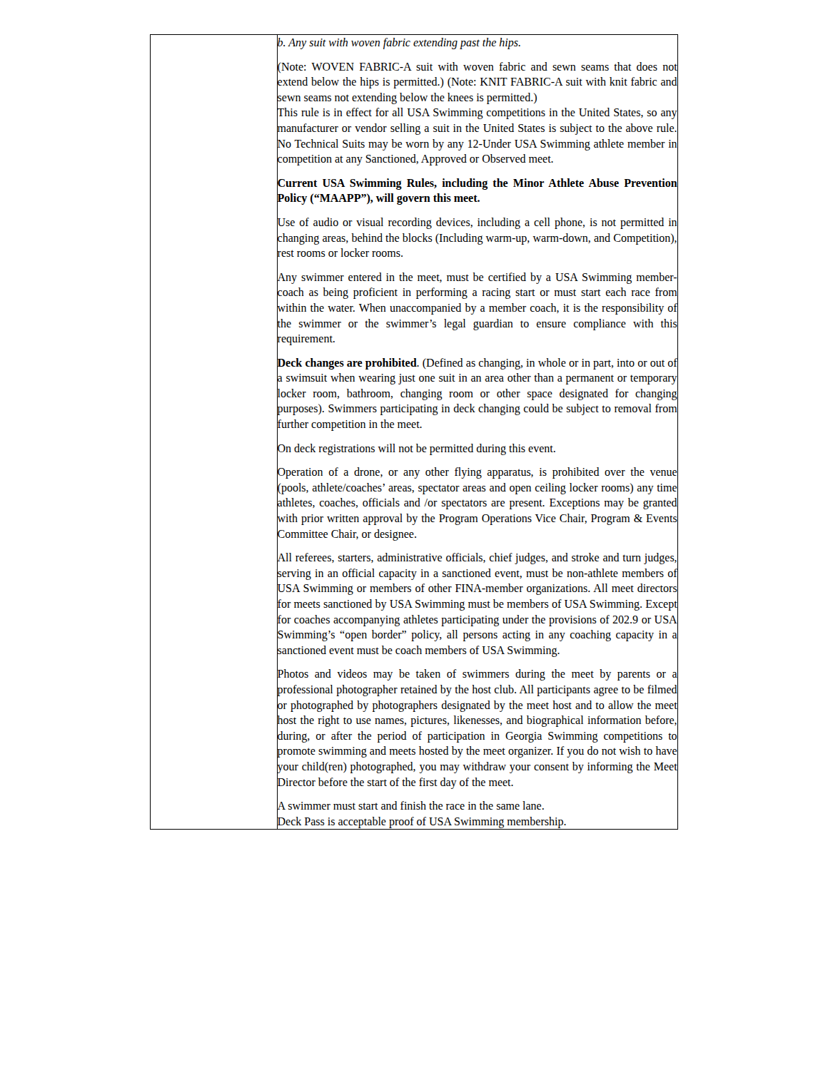| | b. Any suit with woven fabric extending past the hips. (Note: WOVEN FABRIC-A suit with woven fabric and sewn seams that does not extend below the hips is permitted.) (Note: KNIT FABRIC-A suit with knit fabric and sewn seams not extending below the knees is permitted.) This rule is in effect for all USA Swimming competitions in the United States, so any manufacturer or vendor selling a suit in the United States is subject to the above rule. No Technical Suits may be worn by any 12-Under USA Swimming athlete member in competition at any Sanctioned, Approved or Observed meet. Current USA Swimming Rules, including the Minor Athlete Abuse Prevention Policy (“MAAPP”), will govern this meet. Use of audio or visual recording devices, including a cell phone, is not permitted in changing areas, behind the blocks (Including warm-up, warm-down, and Competition), rest rooms or locker rooms. Any swimmer entered in the meet, must be certified by a USA Swimming member-coach as being proficient in performing a racing start or must start each race from within the water. When unaccompanied by a member coach, it is the responsibility of the swimmer or the swimmer’s legal guardian to ensure compliance with this requirement. Deck changes are prohibited . (Defined as changing, in whole or in part, into or out of a swimsuit when wearing just one suit in an area other than a permanent or temporary locker room, bathroom, changing room or other space designated for changing purposes). Swimmers participating in deck changing could be subject to removal from further competition in the meet. On deck registrations will not be permitted during this event. Operation of a drone, or any other flying apparatus, is prohibited over the venue (pools, athlete/coaches’ areas, spectator areas and open ceiling locker rooms) any time athletes, coaches, officials and /or spectators are present. Exceptions may be granted with prior written approval by the Program Operations Vice Chair, Program & Events Committee Chair, or designee. All referees, starters, administrative officials, chief judges, and stroke and turn judges, serving in an official capacity in a sanctioned event, must be non-athlete members of USA Swimming or members of other FINA-member organizations. All meet directors for meets sanctioned by USA Swimming must be members of USA Swimming. Except for coaches accompanying athletes participating under the provisions of 202.9 or USA Swimming’s “open border” policy, all persons acting in any coaching capacity in a sanctioned event must be coach members of USA Swimming. Photos and videos may be taken of swimmers during the meet by parents or a professional photographer retained by the host club. All participants agree to be filmed or photographed by photographers designated by the meet host and to allow the meet host the right to use names, pictures, likenesses, and biographical information before, during, or after the period of participation in Georgia Swimming competitions to promote swimming and meets hosted by the meet organizer. If you do not wish to have your child(ren) photographed, you may withdraw your consent by informing the Meet Director before the start of the first day of the meet. A swimmer must start and finish the race in the same lane. Deck Pass is acceptable proof of USA Swimming membership. |